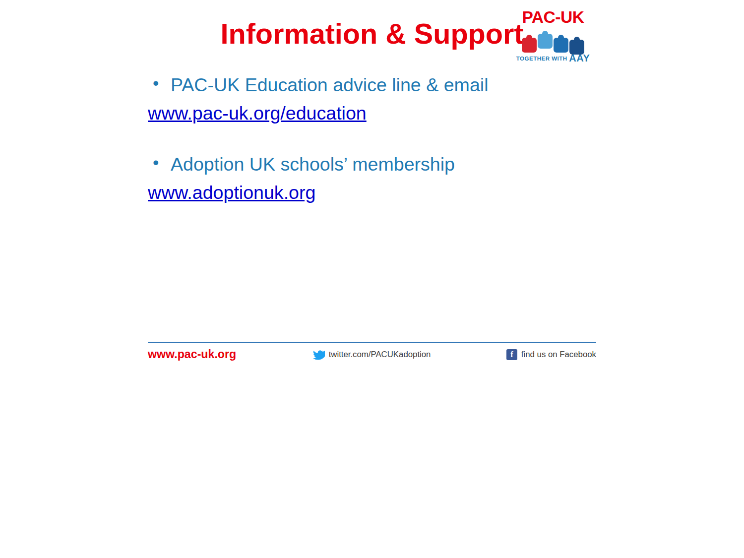PAC-UK
TOGETHER WITH AAY
Information & Support
PAC-UK Education advice line & email
www.pac-uk.org/education
Adoption UK schools’ membership
www.adoptionuk.org
www.pac-uk.org
twitter.com/PACUKadoption
f find us on Facebook